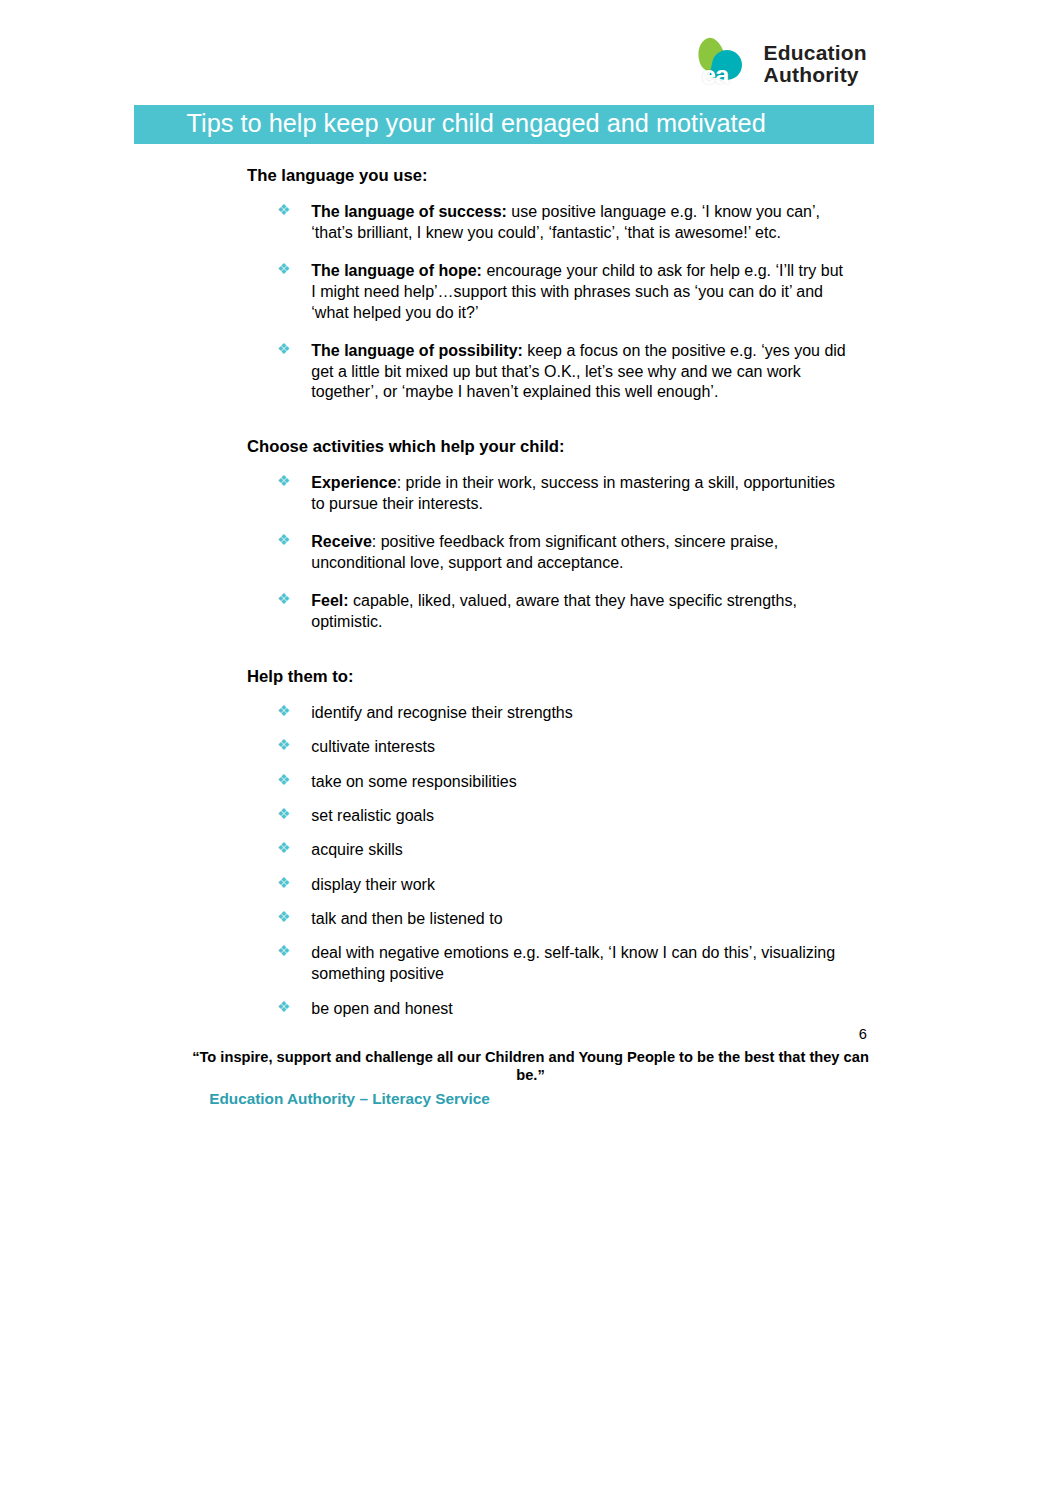ea
Education Authority
Tips to help keep your child engaged and motivated
The language you use:
The language of success: use positive language e.g. ‘I know you can’, ‘that’s brilliant, I knew you could’, ‘fantastic’, ‘that is awesome!’ etc.
The language of hope: encourage your child to ask for help e.g. ‘I’ll try but I might need help’…support this with phrases such as ‘you can do it’ and ‘what helped you do it?’
The language of possibility: keep a focus on the positive e.g. ‘yes you did get a little bit mixed up but that’s O.K., let’s see why and we can work together’, or ‘maybe I haven’t explained this well enough’.
Choose activities which help your child:
Experience: pride in their work, success in mastering a skill, opportunities to pursue their interests.
Receive: positive feedback from significant others, sincere praise, unconditional love, support and acceptance.
Feel: capable, liked, valued, aware that they have specific strengths, optimistic.
Help them to:
identify and recognise their strengths
cultivate interests
take on some responsibilities
set realistic goals
acquire skills
display their work
talk and then be listened to
deal with negative emotions e.g. self-talk, ‘I know I can do this’, visualizing something positive
be open and honest
6
“To inspire, support and challenge all our Children and Young People to be the best that they can be.”
Education Authority – Literacy Service